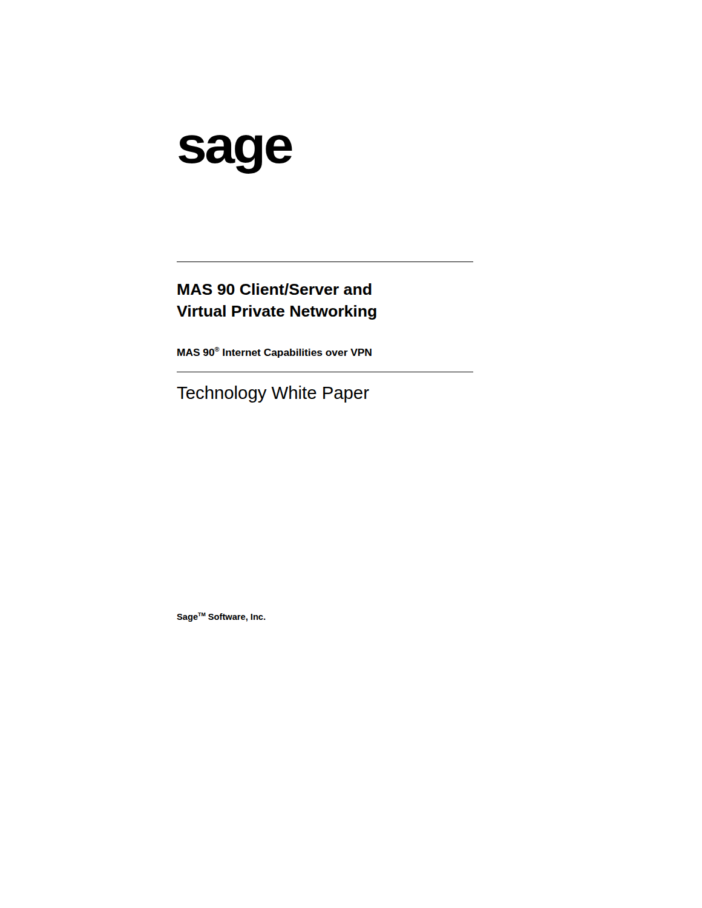sage
MAS 90 Client/Server and
Virtual Private Networking
MAS 90® Internet Capabilities over VPN
Technology White Paper
SageTM Software, Inc.